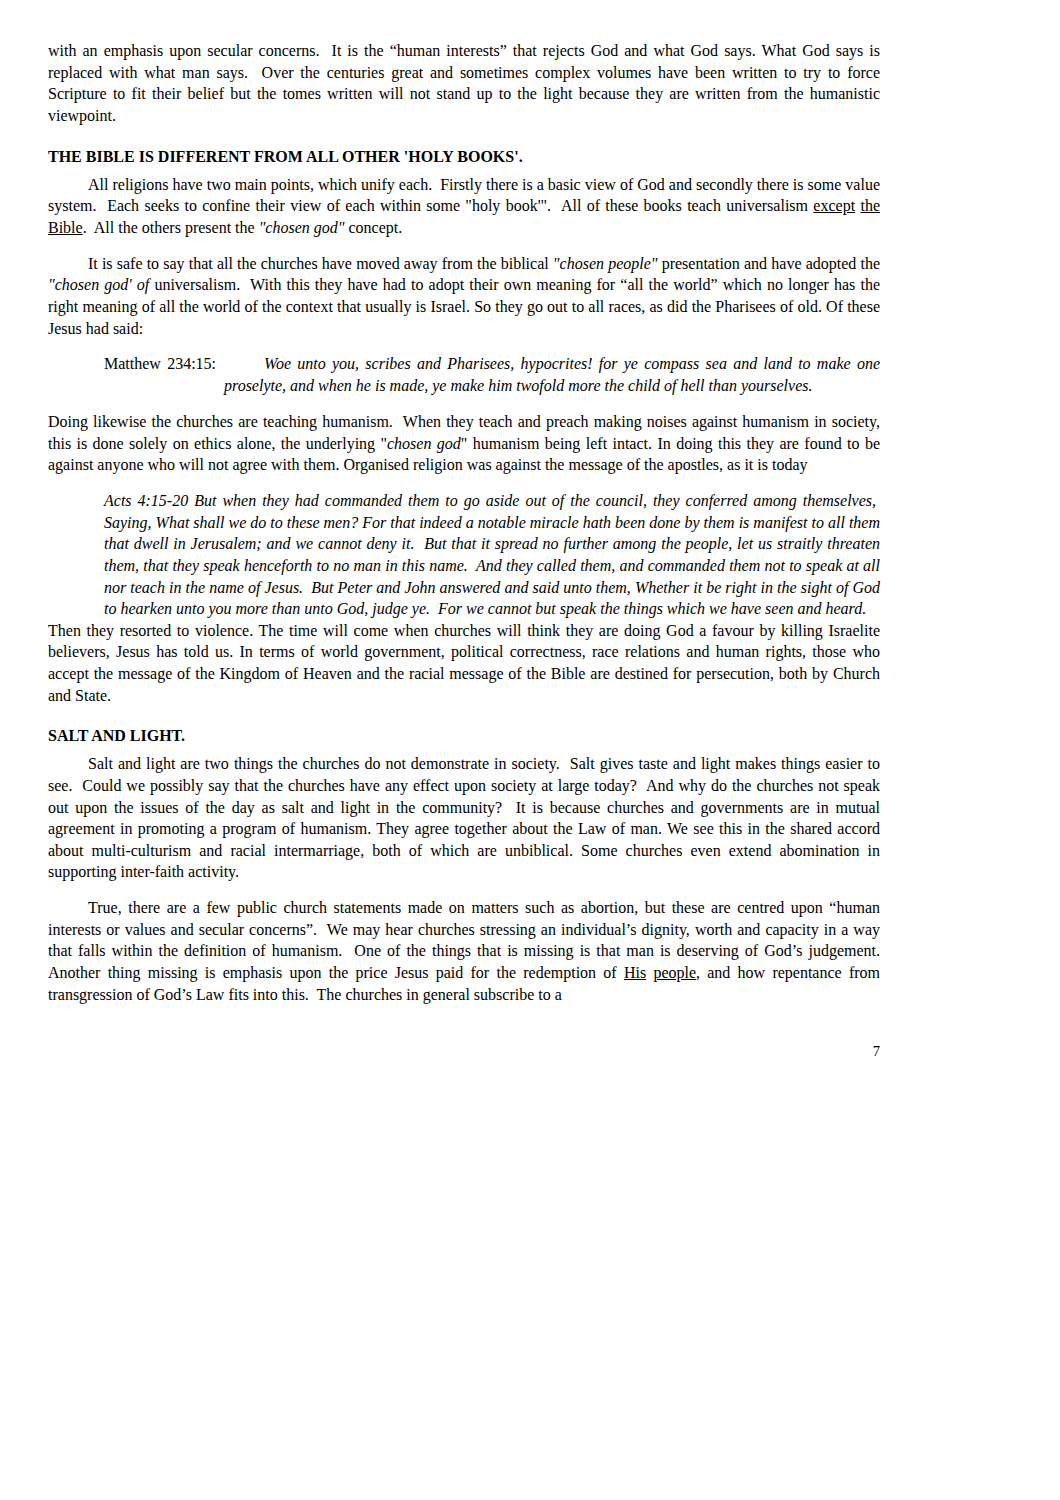with an emphasis upon secular concerns. It is the “human interests” that rejects God and what God says. What God says is replaced with what man says. Over the centuries great and sometimes complex volumes have been written to try to force Scripture to fit their belief but the tomes written will not stand up to the light because they are written from the humanistic viewpoint.
THE BIBLE IS DIFFERENT FROM ALL OTHER 'HOLY BOOKS'.
All religions have two main points, which unify each. Firstly there is a basic view of God and secondly there is some value system. Each seeks to confine their view of each within some "holy book'". All of these books teach universalism except the Bible. All the others present the "chosen god" concept.
It is safe to say that all the churches have moved away from the biblical "chosen people" presentation and have adopted the "chosen god' of universalism. With this they have had to adopt their own meaning for “all the world” which no longer has the right meaning of all the world of the context that usually is Israel. So they go out to all races, as did the Pharisees of old. Of these Jesus had said:
Matthew 234:15:   Woe unto you, scribes and Pharisees, hypocrites! for ye compass sea and land to make one proselyte, and when he is made, ye make him twofold more the child of hell than yourselves.
Doing likewise the churches are teaching humanism. When they teach and preach making noises against humanism in society, this is done solely on ethics alone, the underlying "chosen god" humanism being left intact. In doing this they are found to be against anyone who will not agree with them. Organised religion was against the message of the apostles, as it is today
Acts 4:15-20 But when they had commanded them to go aside out of the council, they conferred among themselves, Saying, What shall we do to these men? For that indeed a notable miracle hath been done by them is manifest to all them that dwell in Jerusalem; and we cannot deny it. But that it spread no further among the people, let us straitly threaten them, that they speak henceforth to no man in this name. And they called them, and commanded them not to speak at all nor teach in the name of Jesus. But Peter and John answered and said unto them, Whether it be right in the sight of God to hearken unto you more than unto God, judge ye. For we cannot but speak the things which we have seen and heard.
Then they resorted to violence. The time will come when churches will think they are doing God a favour by killing Israelite believers, Jesus has told us. In terms of world government, political correctness, race relations and human rights, those who accept the message of the Kingdom of Heaven and the racial message of the Bible are destined for persecution, both by Church and State.
SALT AND LIGHT.
Salt and light are two things the churches do not demonstrate in society. Salt gives taste and light makes things easier to see. Could we possibly say that the churches have any effect upon society at large today? And why do the churches not speak out upon the issues of the day as salt and light in the community? It is because churches and governments are in mutual agreement in promoting a program of humanism. They agree together about the Law of man. We see this in the shared accord about multi-culturism and racial intermarriage, both of which are unbiblical. Some churches even extend abomination in supporting inter-faith activity.
True, there are a few public church statements made on matters such as abortion, but these are centred upon “human interests or values and secular concerns”. We may hear churches stressing an individual’s dignity, worth and capacity in a way that falls within the definition of humanism. One of the things that is missing is that man is deserving of God’s judgement. Another thing missing is emphasis upon the price Jesus paid for the redemption of His people, and how repentance from transgression of God’s Law fits into this. The churches in general subscribe to a
7